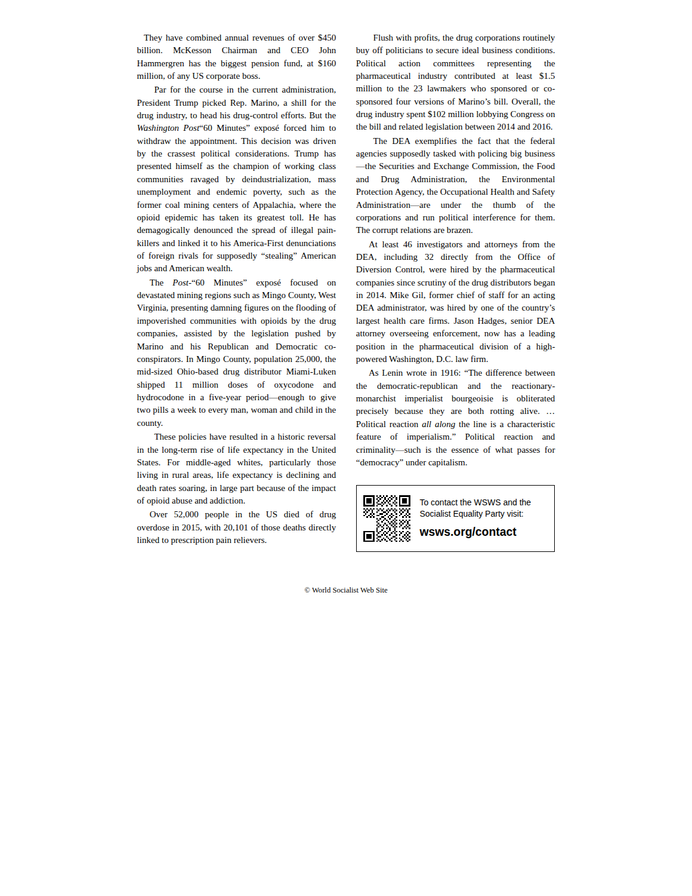They have combined annual revenues of over $450 billion. McKesson Chairman and CEO John Hammergren has the biggest pension fund, at $160 million, of any US corporate boss.
Par for the course in the current administration, President Trump picked Rep. Marino, a shill for the drug industry, to head his drug-control efforts. But the Washington Post“60 Minutes” exposé forced him to withdraw the appointment. This decision was driven by the crassest political considerations. Trump has presented himself as the champion of working class communities ravaged by deindustrialization, mass unemployment and endemic poverty, such as the former coal mining centers of Appalachia, where the opioid epidemic has taken its greatest toll. He has demagogically denounced the spread of illegal pain-killers and linked it to his America-First denunciations of foreign rivals for supposedly “stealing” American jobs and American wealth.
The Post-“60 Minutes” exposé focused on devastated mining regions such as Mingo County, West Virginia, presenting damning figures on the flooding of impoverished communities with opioids by the drug companies, assisted by the legislation pushed by Marino and his Republican and Democratic co-conspirators. In Mingo County, population 25,000, the mid-sized Ohio-based drug distributor Miami-Luken shipped 11 million doses of oxycodone and hydrocodone in a five-year period—enough to give two pills a week to every man, woman and child in the county.
These policies have resulted in a historic reversal in the long-term rise of life expectancy in the United States. For middle-aged whites, particularly those living in rural areas, life expectancy is declining and death rates soaring, in large part because of the impact of opioid abuse and addiction.
Over 52,000 people in the US died of drug overdose in 2015, with 20,101 of those deaths directly linked to prescription pain relievers.
Flush with profits, the drug corporations routinely buy off politicians to secure ideal business conditions. Political action committees representing the pharmaceutical industry contributed at least $1.5 million to the 23 lawmakers who sponsored or co-sponsored four versions of Marino’s bill. Overall, the drug industry spent $102 million lobbying Congress on the bill and related legislation between 2014 and 2016.
The DEA exemplifies the fact that the federal agencies supposedly tasked with policing big business—the Securities and Exchange Commission, the Food and Drug Administration, the Environmental Protection Agency, the Occupational Health and Safety Administration—are under the thumb of the corporations and run political interference for them. The corrupt relations are brazen.
At least 46 investigators and attorneys from the DEA, including 32 directly from the Office of Diversion Control, were hired by the pharmaceutical companies since scrutiny of the drug distributors began in 2014. Mike Gil, former chief of staff for an acting DEA administrator, was hired by one of the country’s largest health care firms. Jason Hadges, senior DEA attorney overseeing enforcement, now has a leading position in the pharmaceutical division of a high-powered Washington, D.C. law firm.
As Lenin wrote in 1916: “The difference between the democratic-republican and the reactionary-monarchist imperialist bourgeoisie is obliterated precisely because they are both rotting alive. … Political reaction all along the line is a characteristic feature of imperialism.” Political reaction and criminality—such is the essence of what passes for “democracy” under capitalism.
To contact the WSWS and the Socialist Equality Party visit: wsws.org/contact
© World Socialist Web Site